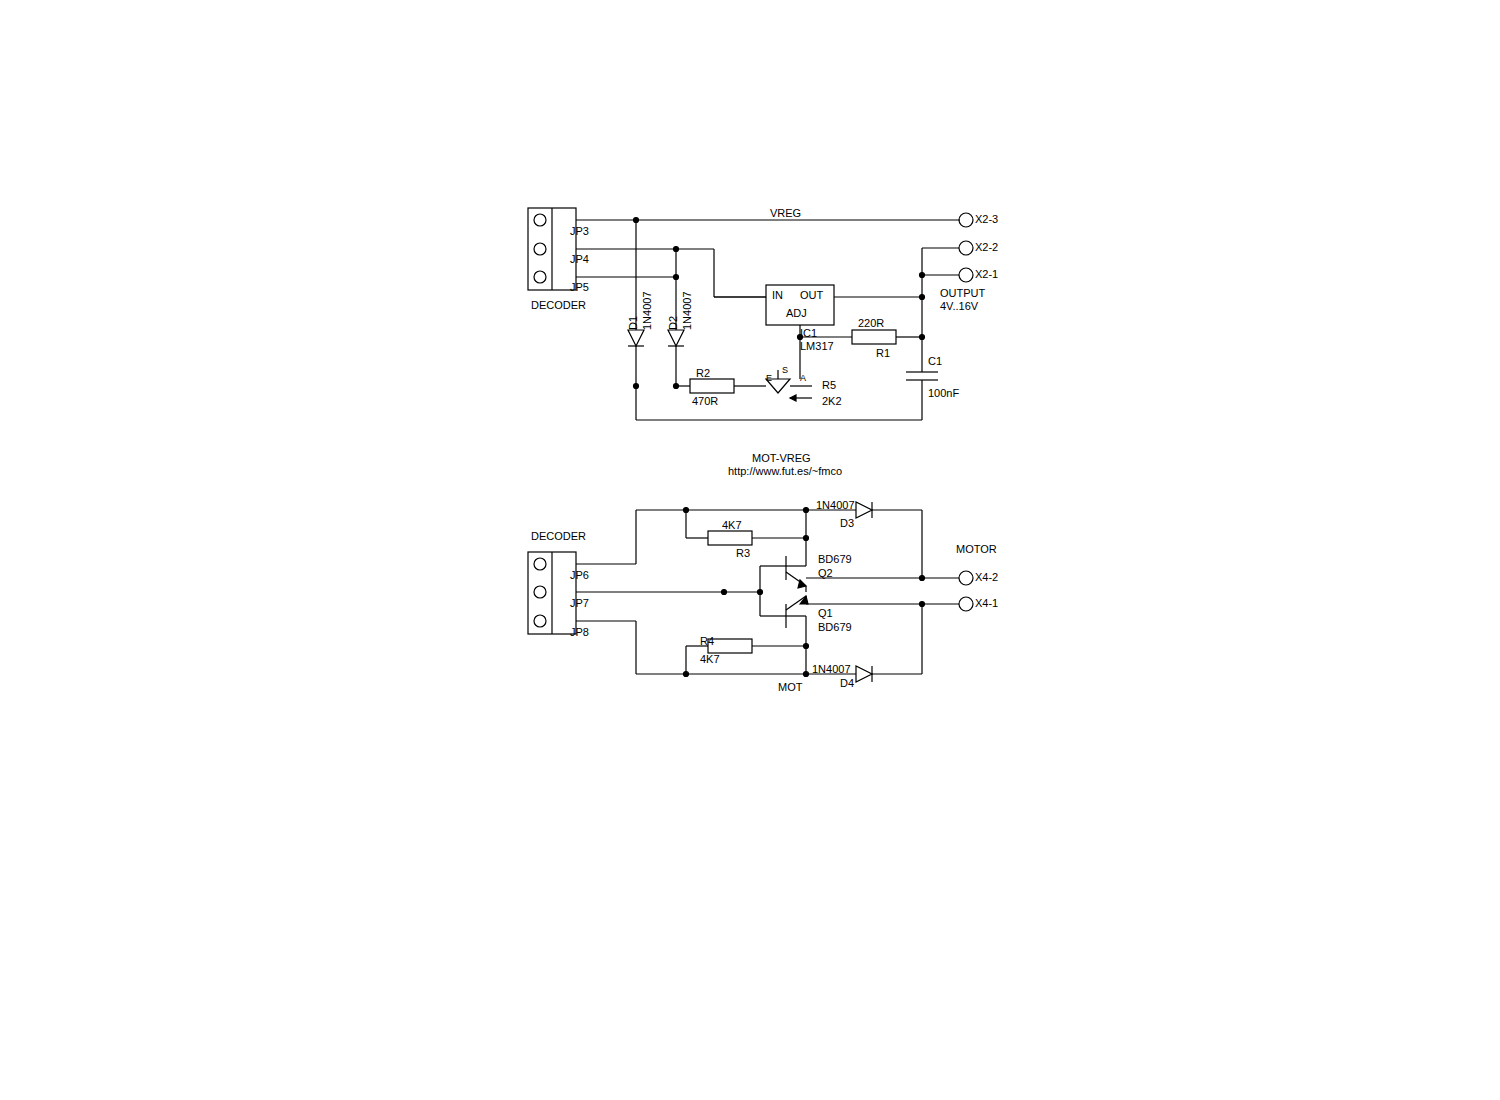JP3
JP4
JP5
DECODER
VREG
X2-3
X2-2
X2-1
OUTPUT
4V..16V
D1
1N4007
D2
1N4007
IN
OUT
ADJ
IC1
LM317
220R
R1
C1
100nF
R2
470R
E
S
A
R5
2K2
MOT-VREG
http://www.fut.es/~fmco
DECODER
JP6
JP7
JP8
4K7
R3
1N4007
D3
BD679
Q2
Q1
BD679
R4
4K7
1N4007
D4
MOTOR
X4-2
X4-1
MOT